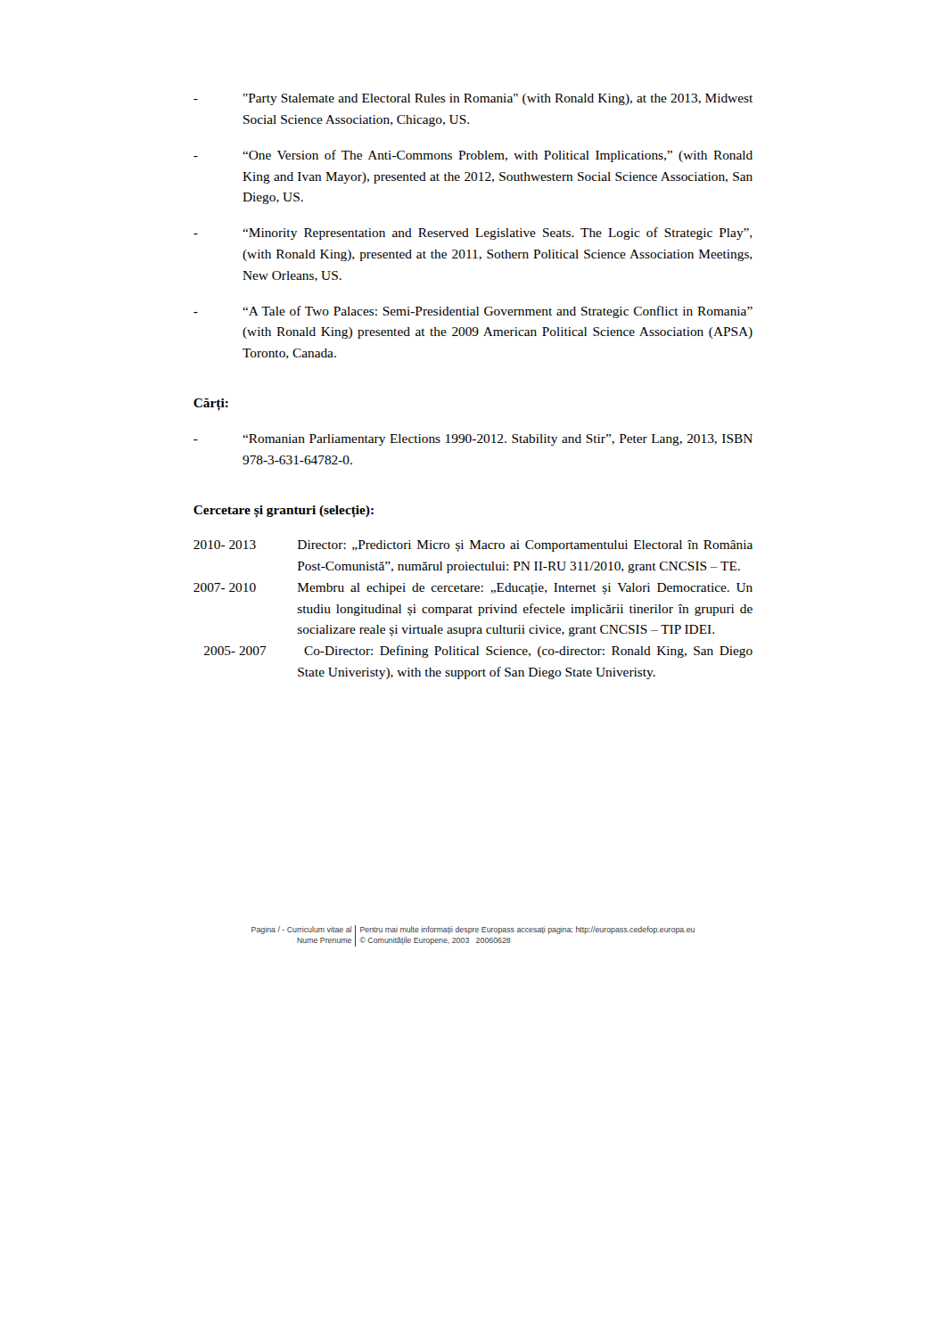-"Party Stalemate and Electoral Rules in Romania" (with Ronald King), at the 2013, Midwest Social Science Association, Chicago, US.
-“One Version of The Anti-Commons Problem, with Political Implications,” (with Ronald King and Ivan Mayor), presented at the 2012, Southwestern Social Science Association, San Diego, US.
-“Minority Representation and Reserved Legislative Seats. The Logic of Strategic Play”, (with Ronald King), presented at the 2011, Sothern Political Science Association Meetings, New Orleans, US.
-“A Tale of Two Palaces: Semi-Presidential Government and Strategic Conflict in Romania” (with Ronald King) presented at the 2009 American Political Science Association (APSA) Toronto, Canada.
Cărți:
-“Romanian Parliamentary Elections 1990-2012. Stability and Stir”, Peter Lang, 2013, ISBN 978-3-631-64782-0.
Cercetare și granturi (selecție):
2010- 2013 Director: „Predictori Micro și Macro ai Comportamentului Electoral în România Post-Comunistă”, numărul proiectului: PN II-RU 311/2010, grant CNCSIS – TE.
2007- 2010 Membru al echipei de cercetare: „Educație, Internet și Valori Democratice. Un studiu longitudinal și comparat privind efectele implicării tinerilor în grupuri de socializare reale și virtuale asupra culturii civice, grant CNCSIS – TIP IDEI.
2005- 2007 Co-Director: Defining Political Science, (co-director: Ronald King, San Diego State Univeristy), with the support of San Diego State Univeristy.
| Pagina / - Curriculum vitae al Nume Prenume | Pentru mai multe informații despre Europass accesați pagina: http://europass.cedefop.europa.eu © Comunitățile Europene, 2003 20060628 |